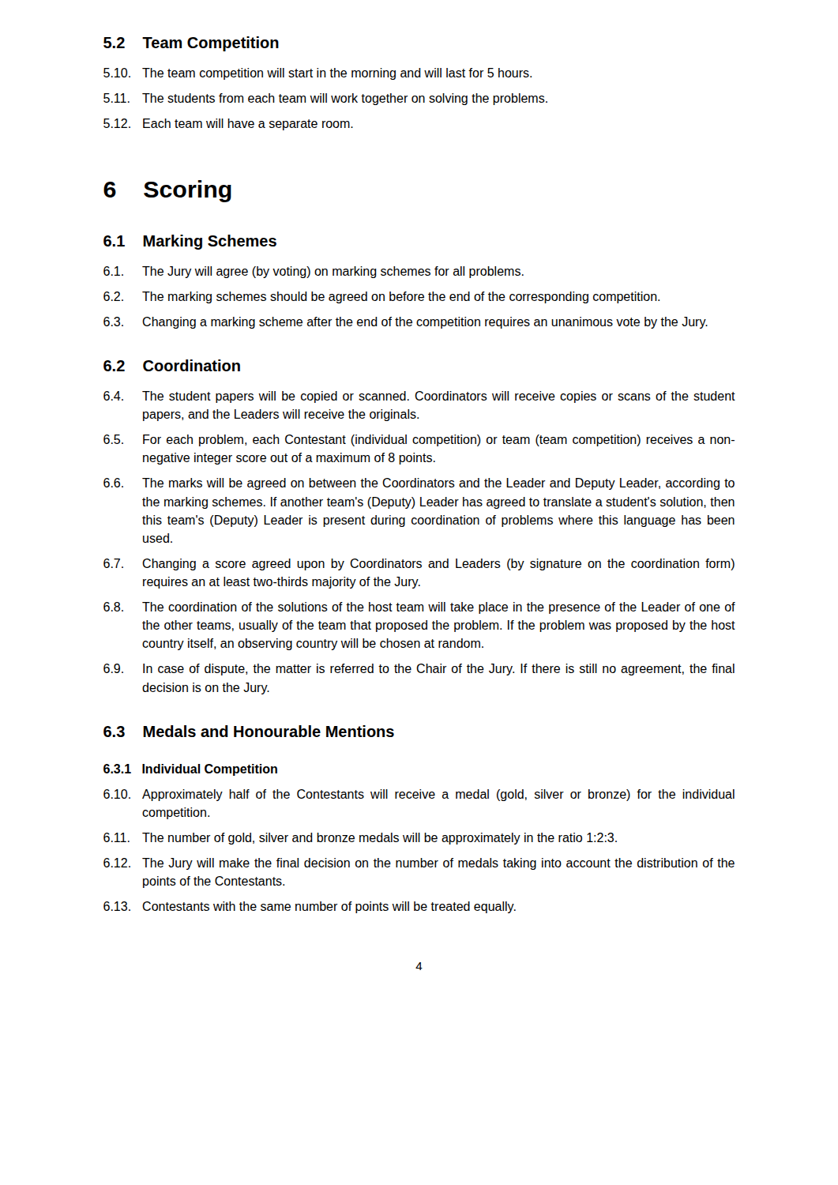5.2 Team Competition
5.10. The team competition will start in the morning and will last for 5 hours.
5.11. The students from each team will work together on solving the problems.
5.12. Each team will have a separate room.
6 Scoring
6.1 Marking Schemes
6.1. The Jury will agree (by voting) on marking schemes for all problems.
6.2. The marking schemes should be agreed on before the end of the corresponding competition.
6.3. Changing a marking scheme after the end of the competition requires an unanimous vote by the Jury.
6.2 Coordination
6.4. The student papers will be copied or scanned. Coordinators will receive copies or scans of the student papers, and the Leaders will receive the originals.
6.5. For each problem, each Contestant (individual competition) or team (team competition) receives a non-negative integer score out of a maximum of 8 points.
6.6. The marks will be agreed on between the Coordinators and the Leader and Deputy Leader, according to the marking schemes. If another team's (Deputy) Leader has agreed to translate a student's solution, then this team's (Deputy) Leader is present during coordination of problems where this language has been used.
6.7. Changing a score agreed upon by Coordinators and Leaders (by signature on the coordination form) requires an at least two-thirds majority of the Jury.
6.8. The coordination of the solutions of the host team will take place in the presence of the Leader of one of the other teams, usually of the team that proposed the problem. If the problem was proposed by the host country itself, an observing country will be chosen at random.
6.9. In case of dispute, the matter is referred to the Chair of the Jury. If there is still no agreement, the final decision is on the Jury.
6.3 Medals and Honourable Mentions
6.3.1 Individual Competition
6.10. Approximately half of the Contestants will receive a medal (gold, silver or bronze) for the individual competition.
6.11. The number of gold, silver and bronze medals will be approximately in the ratio 1:2:3.
6.12. The Jury will make the final decision on the number of medals taking into account the distribution of the points of the Contestants.
6.13. Contestants with the same number of points will be treated equally.
4